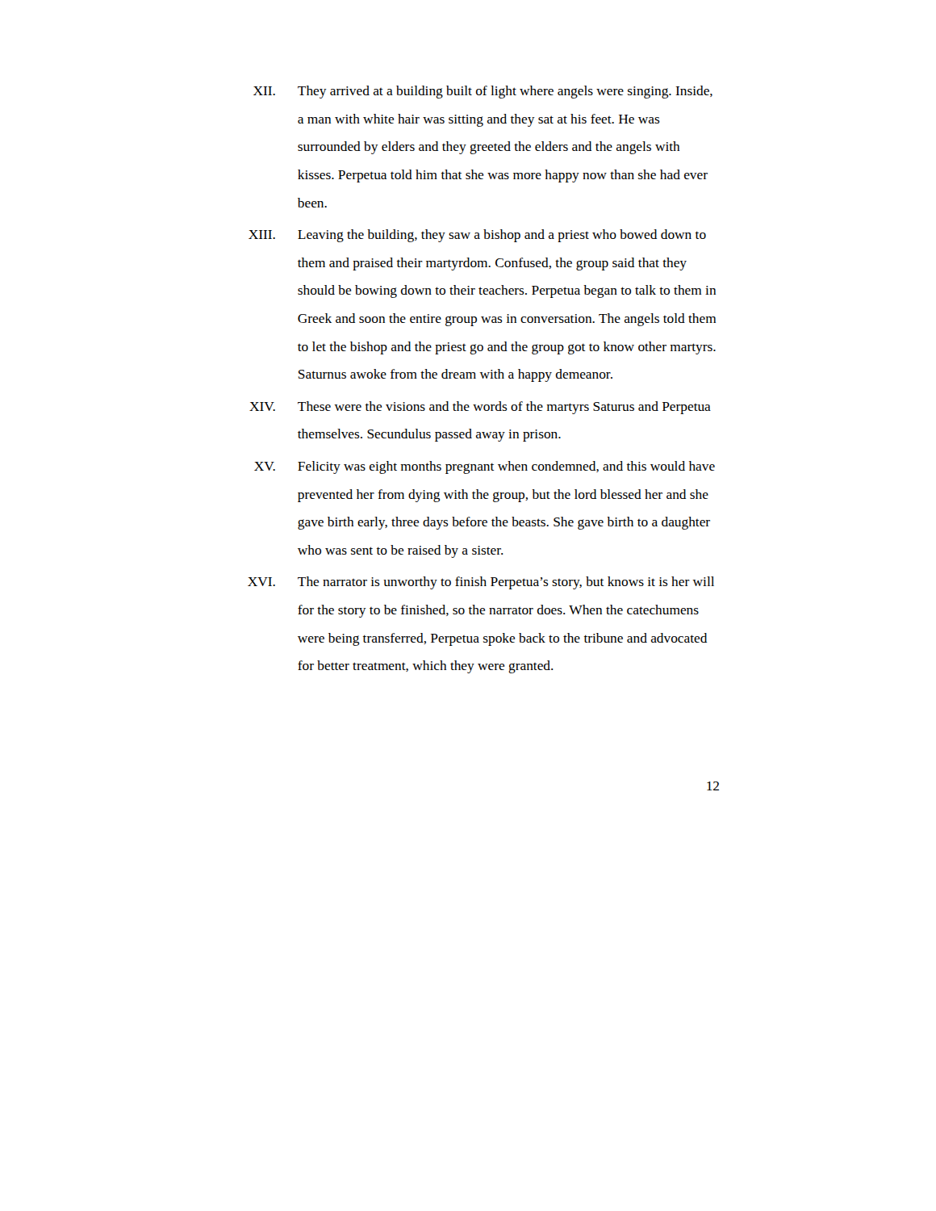XII. They arrived at a building built of light where angels were singing. Inside, a man with white hair was sitting and they sat at his feet. He was surrounded by elders and they greeted the elders and the angels with kisses. Perpetua told him that she was more happy now than she had ever been.
XIII. Leaving the building, they saw a bishop and a priest who bowed down to them and praised their martyrdom. Confused, the group said that they should be bowing down to their teachers. Perpetua began to talk to them in Greek and soon the entire group was in conversation. The angels told them to let the bishop and the priest go and the group got to know other martyrs. Saturnus awoke from the dream with a happy demeanor.
XIV. These were the visions and the words of the martyrs Saturus and Perpetua themselves. Secundulus passed away in prison.
XV. Felicity was eight months pregnant when condemned, and this would have prevented her from dying with the group, but the lord blessed her and she gave birth early, three days before the beasts. She gave birth to a daughter who was sent to be raised by a sister.
XVI. The narrator is unworthy to finish Perpetua’s story, but knows it is her will for the story to be finished, so the narrator does. When the catechumens were being transferred, Perpetua spoke back to the tribune and advocated for better treatment, which they were granted.
12